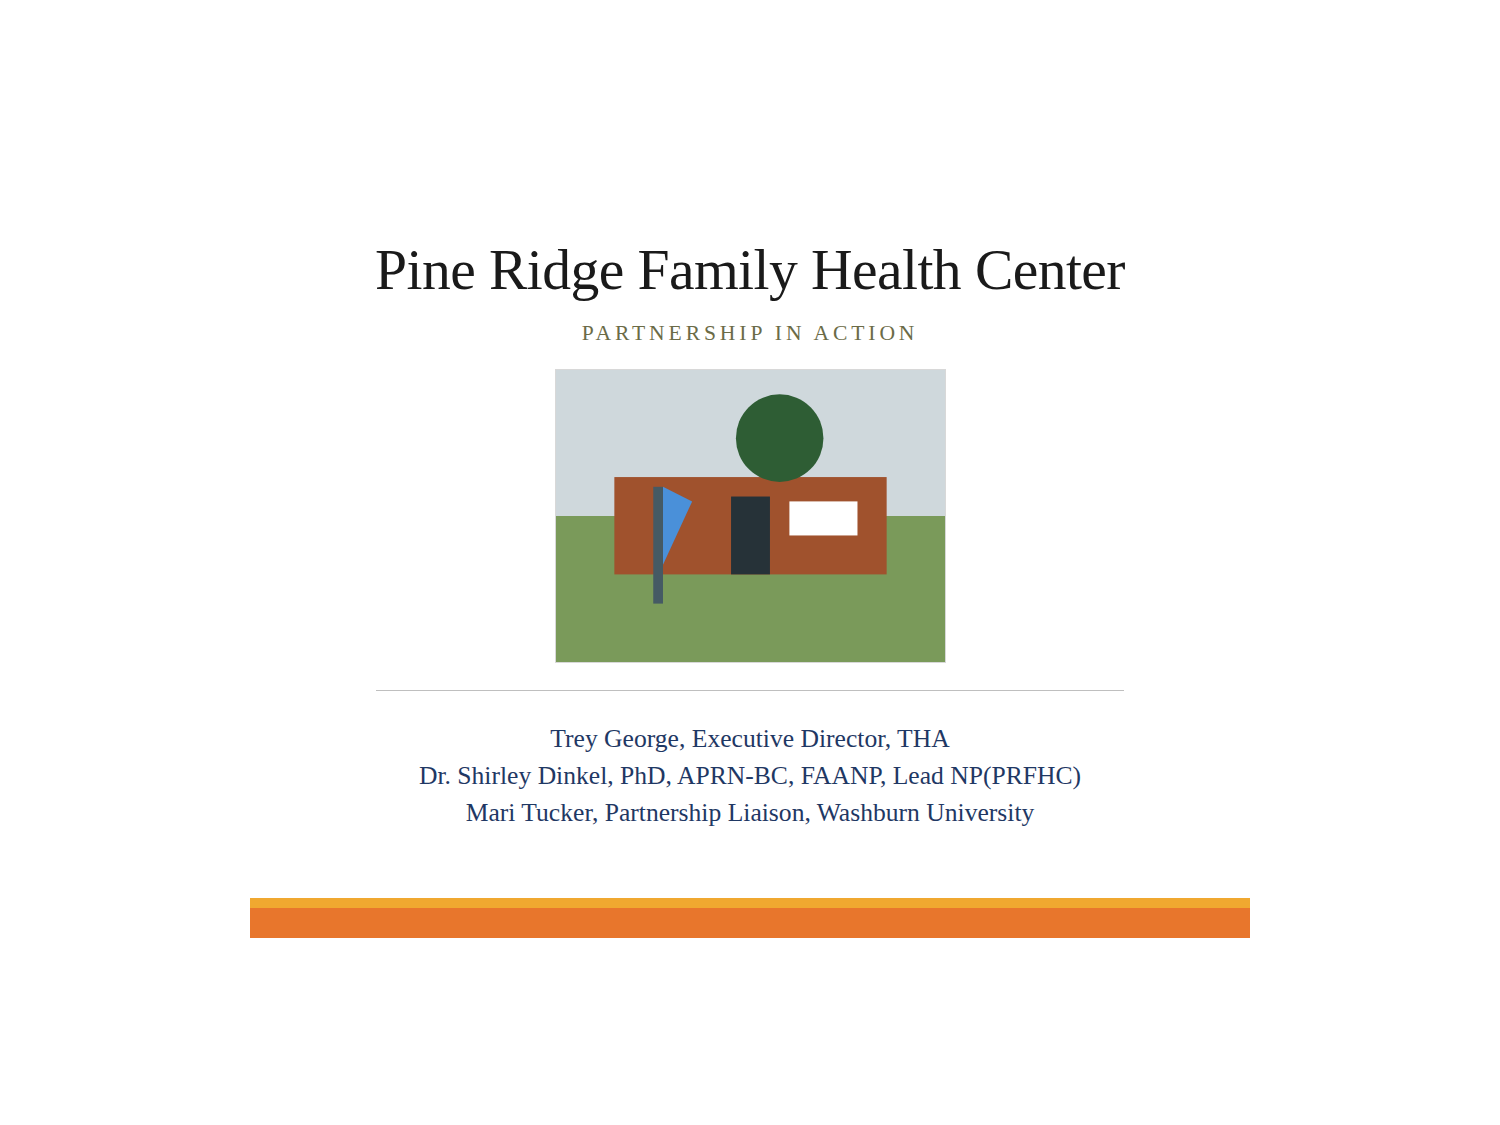Pine Ridge Family Health Center
Partnership in Action
Trey George, Executive Director, THA
Dr. Shirley Dinkel, PhD, APRN-BC, FAANP, Lead NP(PRFHC)
Mari Tucker, Partnership Liaison, Washburn University